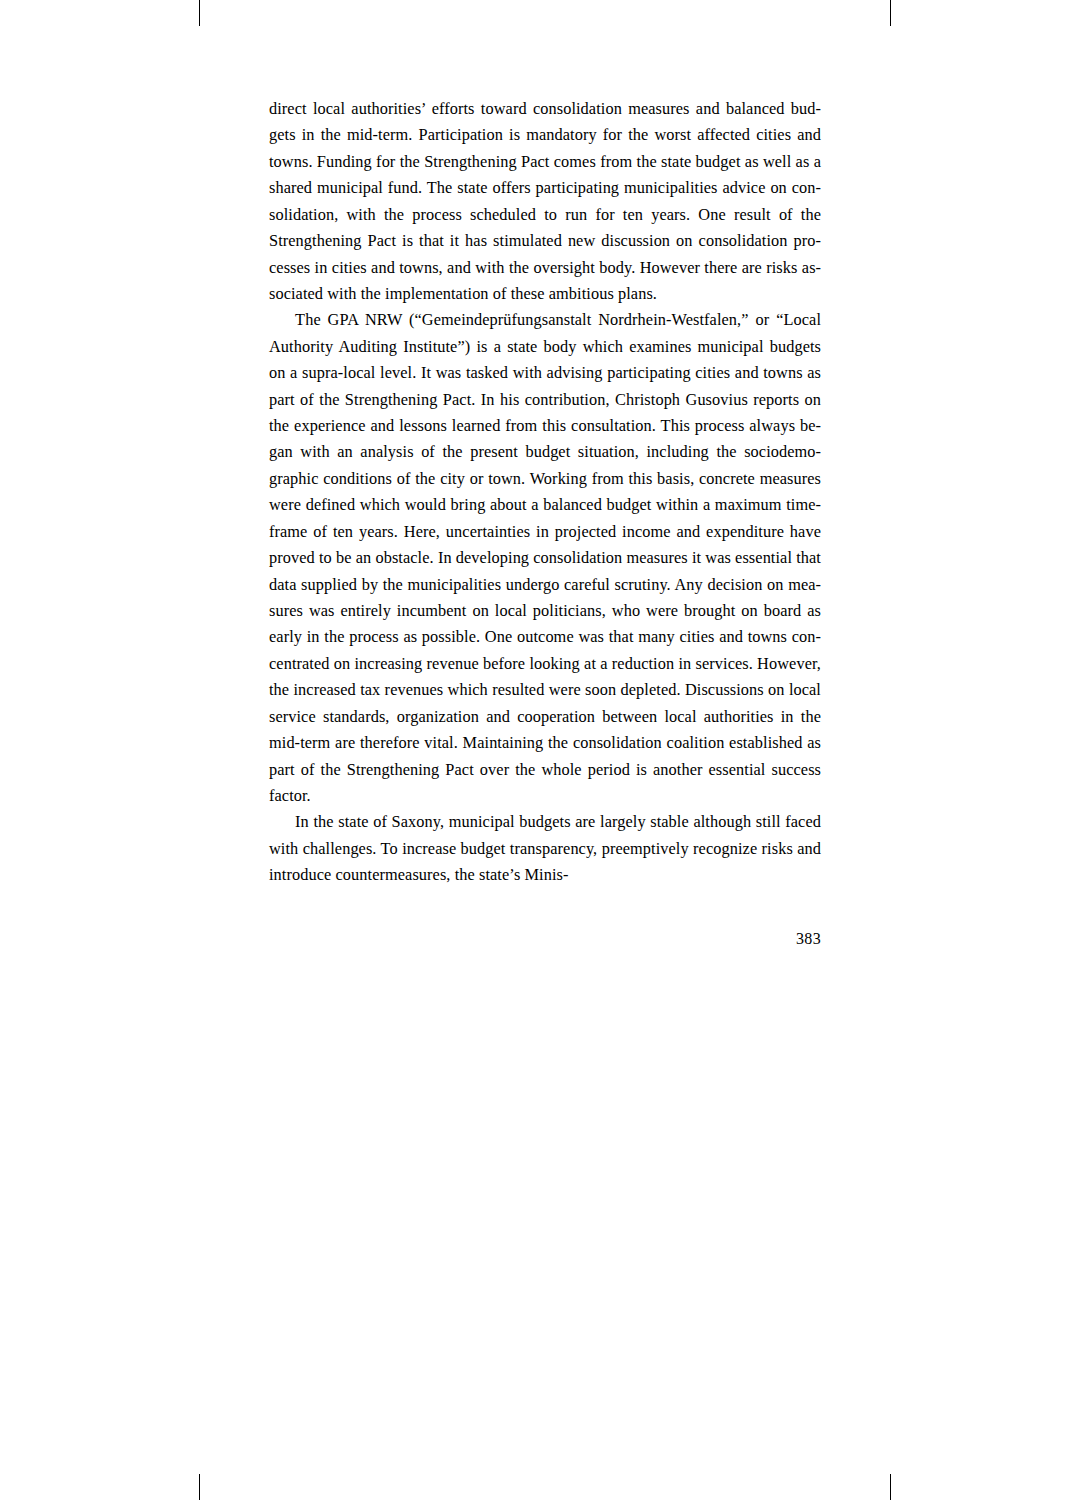direct local authorities’ efforts toward consolidation measures and balanced budgets in the mid-term. Participation is mandatory for the worst affected cities and towns. Funding for the Strengthening Pact comes from the state budget as well as a shared municipal fund. The state offers participating municipalities advice on consolidation, with the process scheduled to run for ten years. One result of the Strengthening Pact is that it has stimulated new discussion on consolidation processes in cities and towns, and with the oversight body. However there are risks associated with the implementation of these ambitious plans.
The GPA NRW (“Gemeindeprüfungsanstalt Nordrhein-Westfalen,” or “Local Authority Auditing Institute”) is a state body which examines municipal budgets on a supra-local level. It was tasked with advising participating cities and towns as part of the Strengthening Pact. In his contribution, Christoph Gusovius reports on the experience and lessons learned from this consultation. This process always began with an analysis of the present budget situation, including the sociodemographic conditions of the city or town. Working from this basis, concrete measures were defined which would bring about a balanced budget within a maximum timeframe of ten years. Here, uncertainties in projected income and expenditure have proved to be an obstacle. In developing consolidation measures it was essential that data supplied by the municipalities undergo careful scrutiny. Any decision on measures was entirely incumbent on local politicians, who were brought on board as early in the process as possible. One outcome was that many cities and towns concentrated on increasing revenue before looking at a reduction in services. However, the increased tax revenues which resulted were soon depleted. Discussions on local service standards, organization and cooperation between local authorities in the mid-term are therefore vital. Maintaining the consolidation coalition established as part of the Strengthening Pact over the whole period is another essential success factor.
In the state of Saxony, municipal budgets are largely stable although still faced with challenges. To increase budget transparency, preemptively recognize risks and introduce countermeasures, the state’s Minis-
383